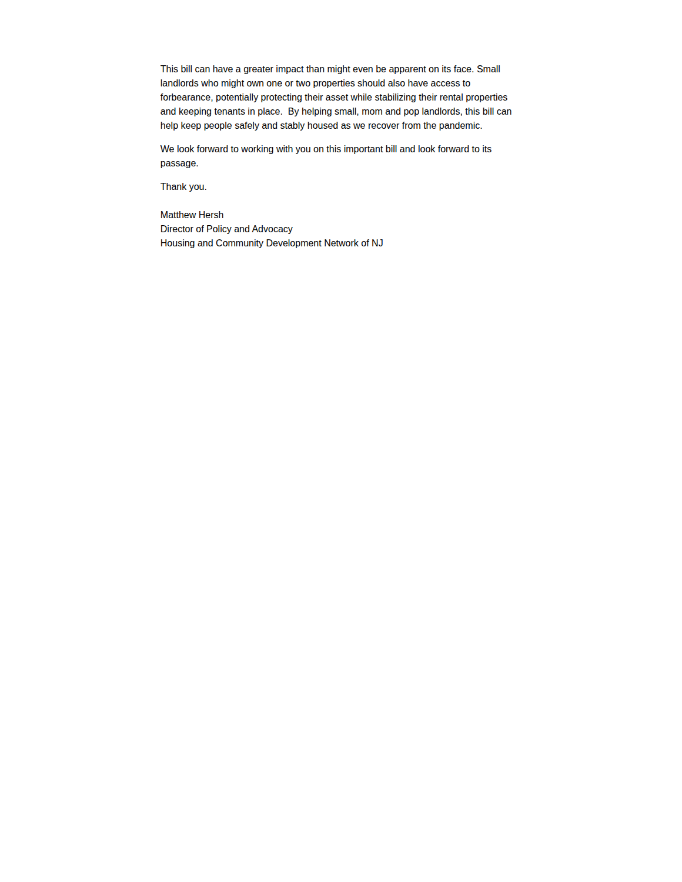This bill can have a greater impact than might even be apparent on its face. Small landlords who might own one or two properties should also have access to forbearance, potentially protecting their asset while stabilizing their rental properties and keeping tenants in place. By helping small, mom and pop landlords, this bill can help keep people safely and stably housed as we recover from the pandemic.
We look forward to working with you on this important bill and look forward to its passage.
Thank you.
Matthew Hersh
Director of Policy and Advocacy
Housing and Community Development Network of NJ